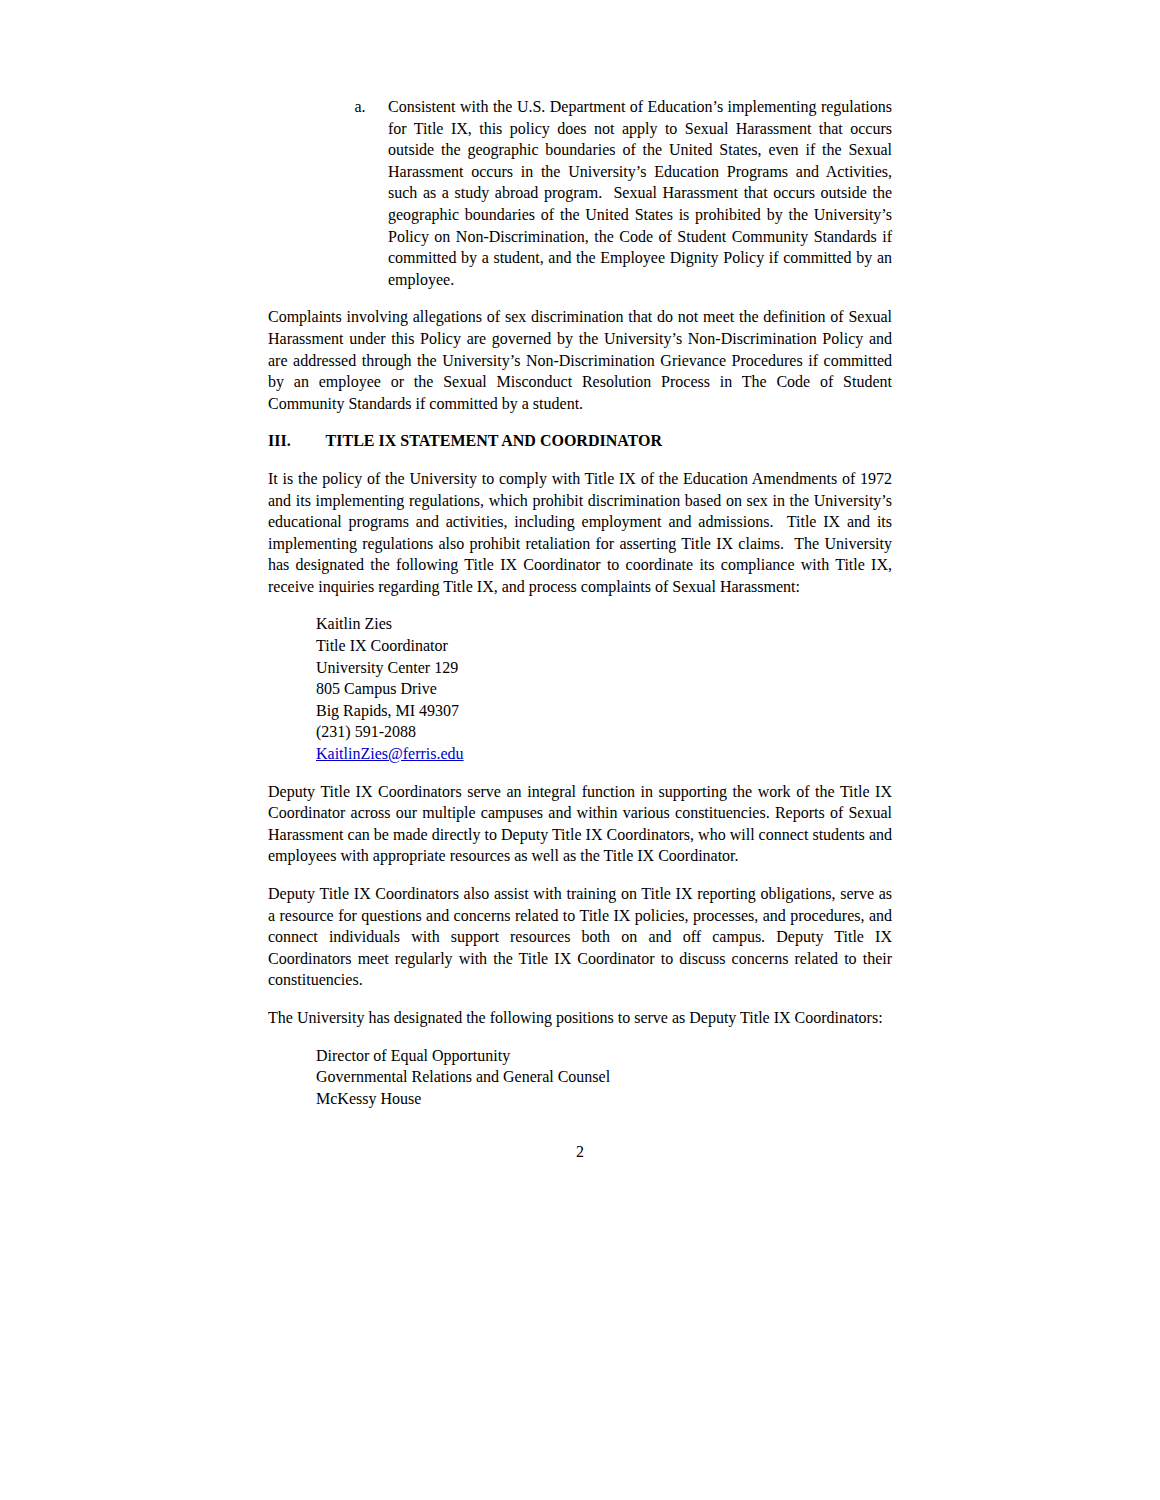a. Consistent with the U.S. Department of Education’s implementing regulations for Title IX, this policy does not apply to Sexual Harassment that occurs outside the geographic boundaries of the United States, even if the Sexual Harassment occurs in the University’s Education Programs and Activities, such as a study abroad program. Sexual Harassment that occurs outside the geographic boundaries of the United States is prohibited by the University’s Policy on Non-Discrimination, the Code of Student Community Standards if committed by a student, and the Employee Dignity Policy if committed by an employee.
Complaints involving allegations of sex discrimination that do not meet the definition of Sexual Harassment under this Policy are governed by the University’s Non-Discrimination Policy and are addressed through the University’s Non-Discrimination Grievance Procedures if committed by an employee or the Sexual Misconduct Resolution Process in The Code of Student Community Standards if committed by a student.
III. Title IX Statement and Coordinator
It is the policy of the University to comply with Title IX of the Education Amendments of 1972 and its implementing regulations, which prohibit discrimination based on sex in the University’s educational programs and activities, including employment and admissions. Title IX and its implementing regulations also prohibit retaliation for asserting Title IX claims. The University has designated the following Title IX Coordinator to coordinate its compliance with Title IX, receive inquiries regarding Title IX, and process complaints of Sexual Harassment:
Kaitlin Zies
Title IX Coordinator
University Center 129
805 Campus Drive
Big Rapids, MI 49307
(231) 591-2088
KaitlinZies@ferris.edu
Deputy Title IX Coordinators serve an integral function in supporting the work of the Title IX Coordinator across our multiple campuses and within various constituencies. Reports of Sexual Harassment can be made directly to Deputy Title IX Coordinators, who will connect students and employees with appropriate resources as well as the Title IX Coordinator.
Deputy Title IX Coordinators also assist with training on Title IX reporting obligations, serve as a resource for questions and concerns related to Title IX policies, processes, and procedures, and connect individuals with support resources both on and off campus. Deputy Title IX Coordinators meet regularly with the Title IX Coordinator to discuss concerns related to their constituencies.
The University has designated the following positions to serve as Deputy Title IX Coordinators:
Director of Equal Opportunity
Governmental Relations and General Counsel
McKessy House
2